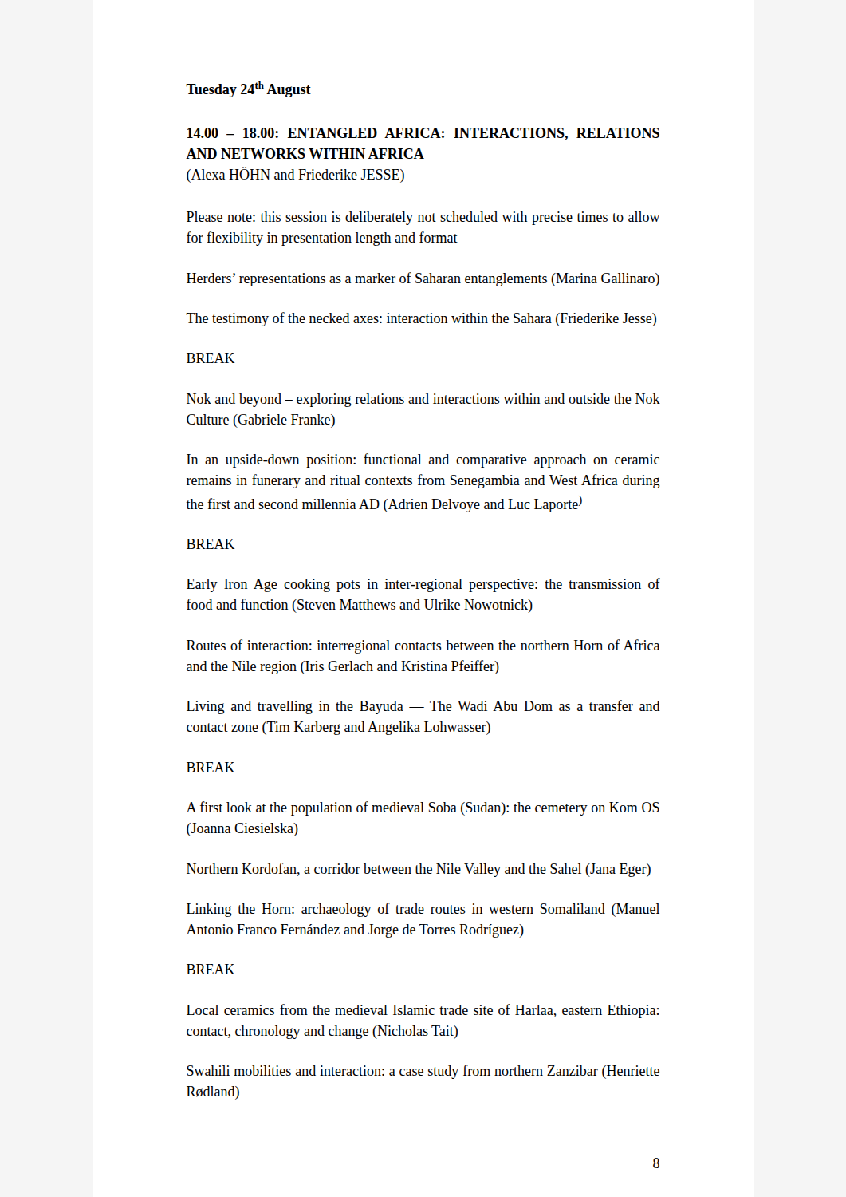Tuesday 24th August
14.00 – 18.00: Entangled Africa: Interactions, Relations and Networks within Africa
(Alexa HÖHN and Friederike JESSE)
Please note: this session is deliberately not scheduled with precise times to allow for flexibility in presentation length and format
Herders’ representations as a marker of Saharan entanglements (Marina Gallinaro)
The testimony of the necked axes: interaction within the Sahara (Friederike Jesse)
BREAK
Nok and beyond – exploring relations and interactions within and outside the Nok Culture (Gabriele Franke)
In an upside-down position: functional and comparative approach on ceramic remains in funerary and ritual contexts from Senegambia and West Africa during the first and second millennia AD (Adrien Delvoye and Luc Laporte)
BREAK
Early Iron Age cooking pots in inter-regional perspective: the transmission of food and function (Steven Matthews and Ulrike Nowotnick)
Routes of interaction: interregional contacts between the northern Horn of Africa and the Nile region (Iris Gerlach and Kristina Pfeiffer)
Living and travelling in the Bayuda — The Wadi Abu Dom as a transfer and contact zone (Tim Karberg and Angelika Lohwasser)
BREAK
A first look at the population of medieval Soba (Sudan): the cemetery on Kom OS (Joanna Ciesielska)
Northern Kordofan, a corridor between the Nile Valley and the Sahel (Jana Eger)
Linking the Horn: archaeology of trade routes in western Somaliland (Manuel Antonio Franco Fernández and Jorge de Torres Rodríguez)
BREAK
Local ceramics from the medieval Islamic trade site of Harlaa, eastern Ethiopia: contact, chronology and change (Nicholas Tait)
Swahili mobilities and interaction: a case study from northern Zanzibar (Henriette Rødland)
8